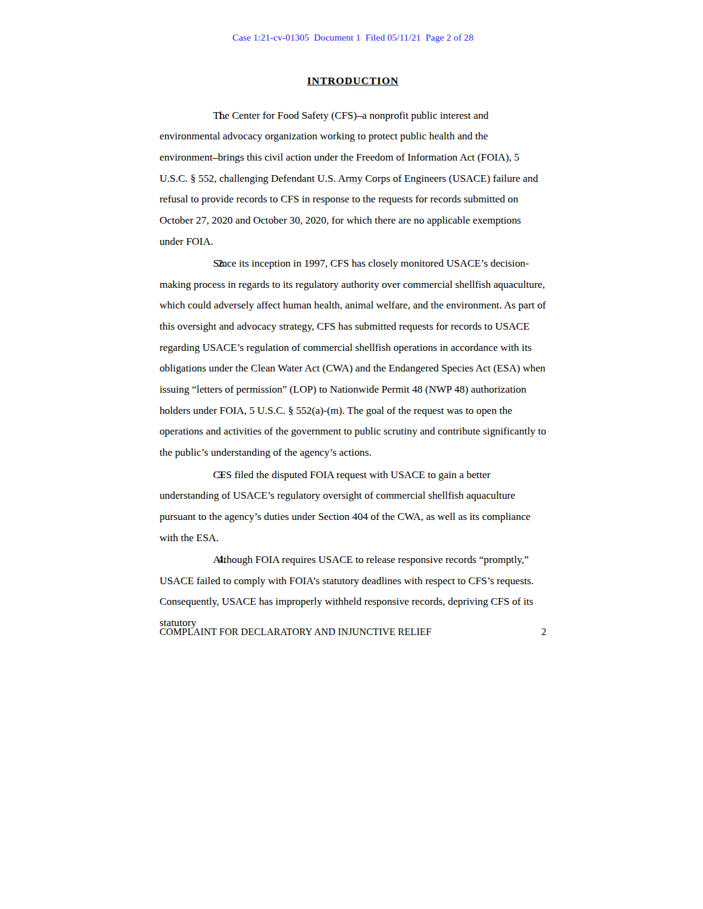Case 1:21-cv-01305 Document 1 Filed 05/11/21 Page 2 of 28
INTRODUCTION
1. The Center for Food Safety (CFS)–a nonprofit public interest and environmental advocacy organization working to protect public health and the environment–brings this civil action under the Freedom of Information Act (FOIA), 5 U.S.C. § 552, challenging Defendant U.S. Army Corps of Engineers (USACE) failure and refusal to provide records to CFS in response to the requests for records submitted on October 27, 2020 and October 30, 2020, for which there are no applicable exemptions under FOIA.
2. Since its inception in 1997, CFS has closely monitored USACE’s decision-making process in regards to its regulatory authority over commercial shellfish aquaculture, which could adversely affect human health, animal welfare, and the environment. As part of this oversight and advocacy strategy, CFS has submitted requests for records to USACE regarding USACE’s regulation of commercial shellfish operations in accordance with its obligations under the Clean Water Act (CWA) and the Endangered Species Act (ESA) when issuing “letters of permission” (LOP) to Nationwide Permit 48 (NWP 48) authorization holders under FOIA, 5 U.S.C. § 552(a)-(m). The goal of the request was to open the operations and activities of the government to public scrutiny and contribute significantly to the public’s understanding of the agency’s actions.
3. CFS filed the disputed FOIA request with USACE to gain a better understanding of USACE’s regulatory oversight of commercial shellfish aquaculture pursuant to the agency’s duties under Section 404 of the CWA, as well as its compliance with the ESA.
4. Although FOIA requires USACE to release responsive records “promptly,” USACE failed to comply with FOIA’s statutory deadlines with respect to CFS’s requests. Consequently, USACE has improperly withheld responsive records, depriving CFS of its statutory
COMPLAINT FOR DECLARATORY AND INJUNCTIVE RELIEF 2